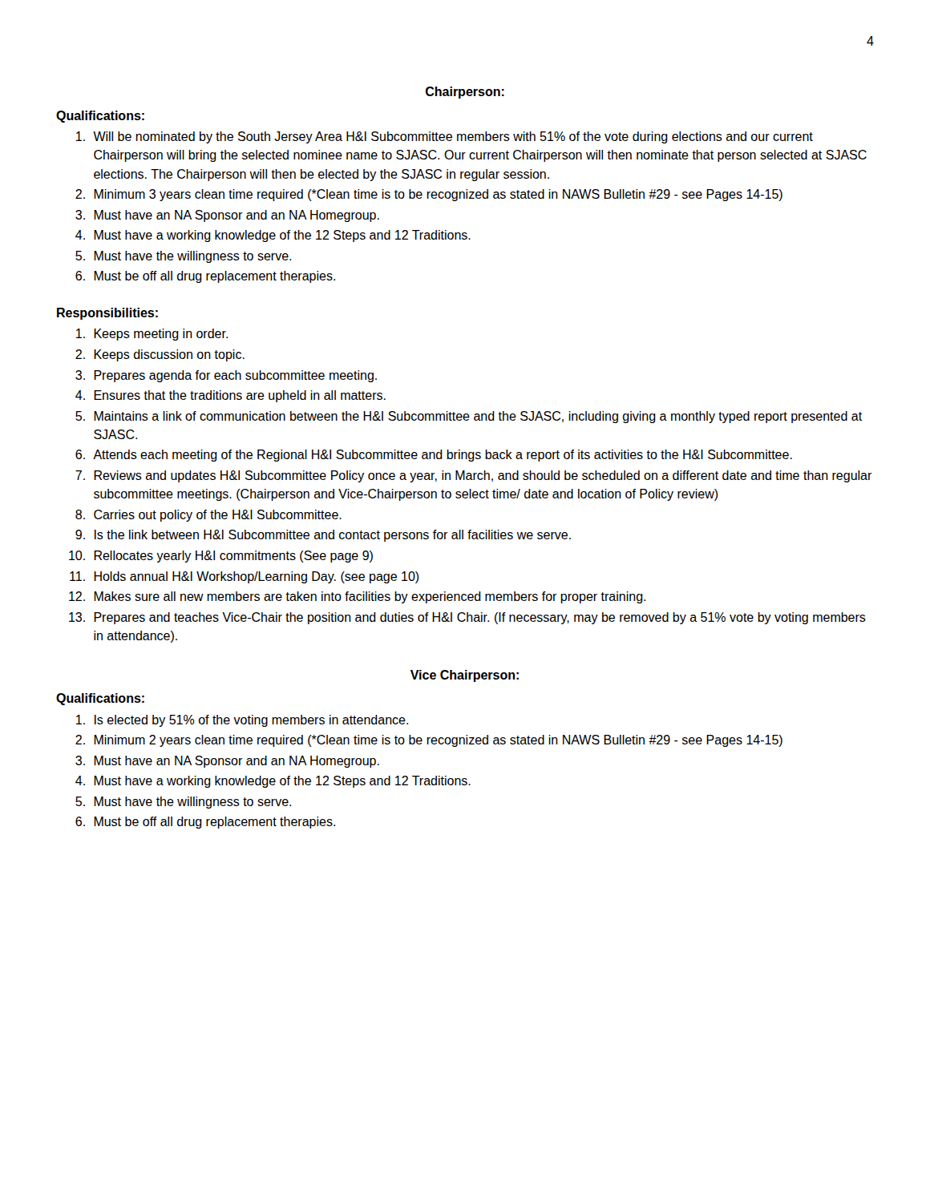4
Chairperson:
Qualifications:
Will be nominated by the South Jersey Area H&I Subcommittee members with 51% of the vote during elections and our current Chairperson will bring the selected nominee name to SJASC. Our current Chairperson will then nominate that person selected at SJASC elections. The Chairperson will then be elected by the SJASC in regular session.
Minimum 3 years clean time required (*Clean time is to be recognized as stated in NAWS Bulletin #29 - see Pages 14-15)
Must have an NA Sponsor and an NA Homegroup.
Must have a working knowledge of the 12 Steps and 12 Traditions.
Must have the willingness to serve.
Must be off all drug replacement therapies.
Responsibilities:
Keeps meeting in order.
Keeps discussion on topic.
Prepares agenda for each subcommittee meeting.
Ensures that the traditions are upheld in all matters.
Maintains a link of communication between the H&I Subcommittee and the SJASC, including giving a monthly typed report presented at SJASC.
Attends each meeting of the Regional H&I Subcommittee and brings back a report of its activities to the H&I Subcommittee.
Reviews and updates H&I Subcommittee Policy once a year, in March, and should be scheduled on a different date and time than regular subcommittee meetings. (Chairperson and Vice-Chairperson to select time/ date and location of Policy review)
Carries out policy of the H&I Subcommittee.
Is the link between H&I Subcommittee and contact persons for all facilities we serve.
Rellocates yearly H&I commitments (See page 9)
Holds annual H&I Workshop/Learning Day. (see page 10)
Makes sure all new members are taken into facilities by experienced members for proper training.
Prepares and teaches Vice-Chair the position and duties of H&I Chair. (If necessary, may be removed by a 51% vote by voting members in attendance).
Vice Chairperson:
Qualifications:
Is elected by 51% of the voting members in attendance.
Minimum 2 years clean time required (*Clean time is to be recognized as stated in NAWS Bulletin #29 - see Pages 14-15)
Must have an NA Sponsor and an NA Homegroup.
Must have a working knowledge of the 12 Steps and 12 Traditions.
Must have the willingness to serve.
Must be off all drug replacement therapies.